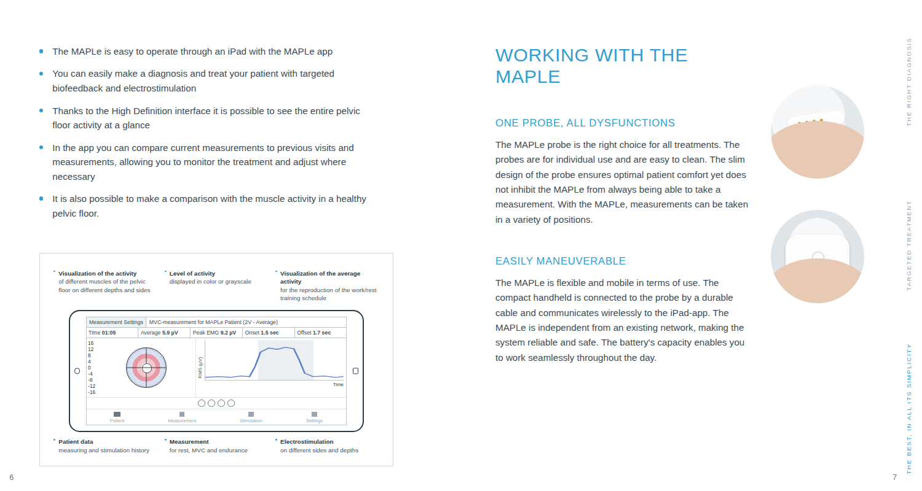The MAPLe is easy to operate through an iPad with the MAPLe app
You can easily make a diagnosis and treat your patient with targeted biofeedback and electrostimulation
Thanks to the High Definition interface it is possible to see the entire pelvic floor activity at a glance
In the app you can compare current measurements to previous visits and measurements, allowing you to monitor the treatment and adjust where necessary
It is also possible to make a comparison with the muscle activity in a healthy pelvic floor.
Visualization of the activity
of different muscles of the pelvic floor on different depths and sides
Level of activity
displayed in color or grayscale
Visualization of the average activity
for the reproduction of the work/rest training schedule
Measurement Settings
MVC-measurement for MAPLe Patient (2V - Average)
Time 01:05
Average 5.9 µV
Peak EMG 9.2 µV
Onset 1.5 sec
Offset 1.7 sec
1612840 -4-8-12-16
RMS (µV)
Time
Patient
Measurement
Stimulation
Settings
Patient data
measuring and stimulation history
Measurement
for rest, MVC and endurance
Electrostimulation
on different sides and depths
6
Working with the MAPLe
One probe, all dysfunctions
The MAPLe probe is the right choice for all treatments. The probes are for individual use and are easy to clean. The slim design of the probe ensures optimal patient comfort yet does not inhibit the MAPLe from always being able to take a measurement. With the MAPLe, measurements can be taken in a variety of positions.
Easily maneuverable
The MAPLe is flexible and mobile in terms of use. The compact handheld is connected to the probe by a durable cable and communicates wirelessly to the iPad-app. The MAPLe is independent from an existing network, making the system reliable and safe. The battery's capacity enables you to work seamlessly throughout the day.
The right diagnosis
Targeted treatment
The best, in all its simplicity
7